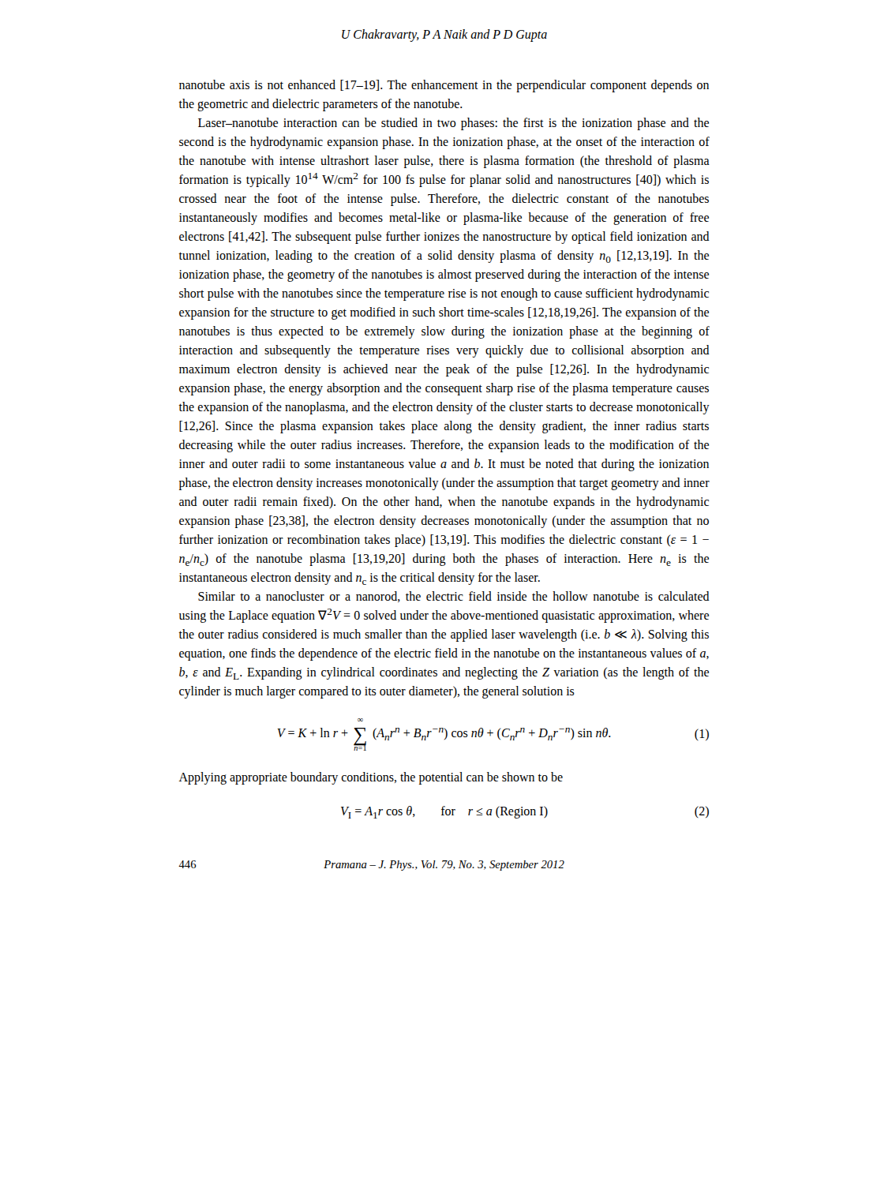U Chakravarty, P A Naik and P D Gupta
nanotube axis is not enhanced [17–19]. The enhancement in the perpendicular component depends on the geometric and dielectric parameters of the nanotube.
Laser–nanotube interaction can be studied in two phases: the first is the ionization phase and the second is the hydrodynamic expansion phase. In the ionization phase, at the onset of the interaction of the nanotube with intense ultrashort laser pulse, there is plasma formation (the threshold of plasma formation is typically 1014 W/cm2 for 100 fs pulse for planar solid and nanostructures [40]) which is crossed near the foot of the intense pulse. Therefore, the dielectric constant of the nanotubes instantaneously modifies and becomes metal-like or plasma-like because of the generation of free electrons [41,42]. The subsequent pulse further ionizes the nanostructure by optical field ionization and tunnel ionization, leading to the creation of a solid density plasma of density n0 [12,13,19]. In the ionization phase, the geometry of the nanotubes is almost preserved during the interaction of the intense short pulse with the nanotubes since the temperature rise is not enough to cause sufficient hydrodynamic expansion for the structure to get modified in such short time-scales [12,18,19,26]. The expansion of the nanotubes is thus expected to be extremely slow during the ionization phase at the beginning of interaction and subsequently the temperature rises very quickly due to collisional absorption and maximum electron density is achieved near the peak of the pulse [12,26]. In the hydrodynamic expansion phase, the energy absorption and the consequent sharp rise of the plasma temperature causes the expansion of the nanoplasma, and the electron density of the cluster starts to decrease monotonically [12,26]. Since the plasma expansion takes place along the density gradient, the inner radius starts decreasing while the outer radius increases. Therefore, the expansion leads to the modification of the inner and outer radii to some instantaneous value a and b. It must be noted that during the ionization phase, the electron density increases monotonically (under the assumption that target geometry and inner and outer radii remain fixed). On the other hand, when the nanotube expands in the hydrodynamic expansion phase [23,38], the electron density decreases monotonically (under the assumption that no further ionization or recombination takes place) [13,19]. This modifies the dielectric constant (ε = 1 − ne/nc) of the nanotube plasma [13,19,20] during both the phases of interaction. Here ne is the instantaneous electron density and nc is the critical density for the laser.
Similar to a nanocluster or a nanorod, the electric field inside the hollow nanotube is calculated using the Laplace equation ∇2V = 0 solved under the above-mentioned quasistatic approximation, where the outer radius considered is much smaller than the applied laser wavelength (i.e. b ≪ λ). Solving this equation, one finds the dependence of the electric field in the nanotube on the instantaneous values of a, b, ε and EL. Expanding in cylindrical coordinates and neglecting the Z variation (as the length of the cylinder is much larger compared to its outer diameter), the general solution is
V = K + ln r + ∞ ∑ n=1 (Anrn + Bnr−n) cos nθ + (Cnrn + Dnr−n) sin nθ. (1)
Applying appropriate boundary conditions, the potential can be shown to be
VI = A1r cos θ, for r ≤ a (Region I) (2)
446 Pramana – J. Phys., Vol. 79, No. 3, September 2012